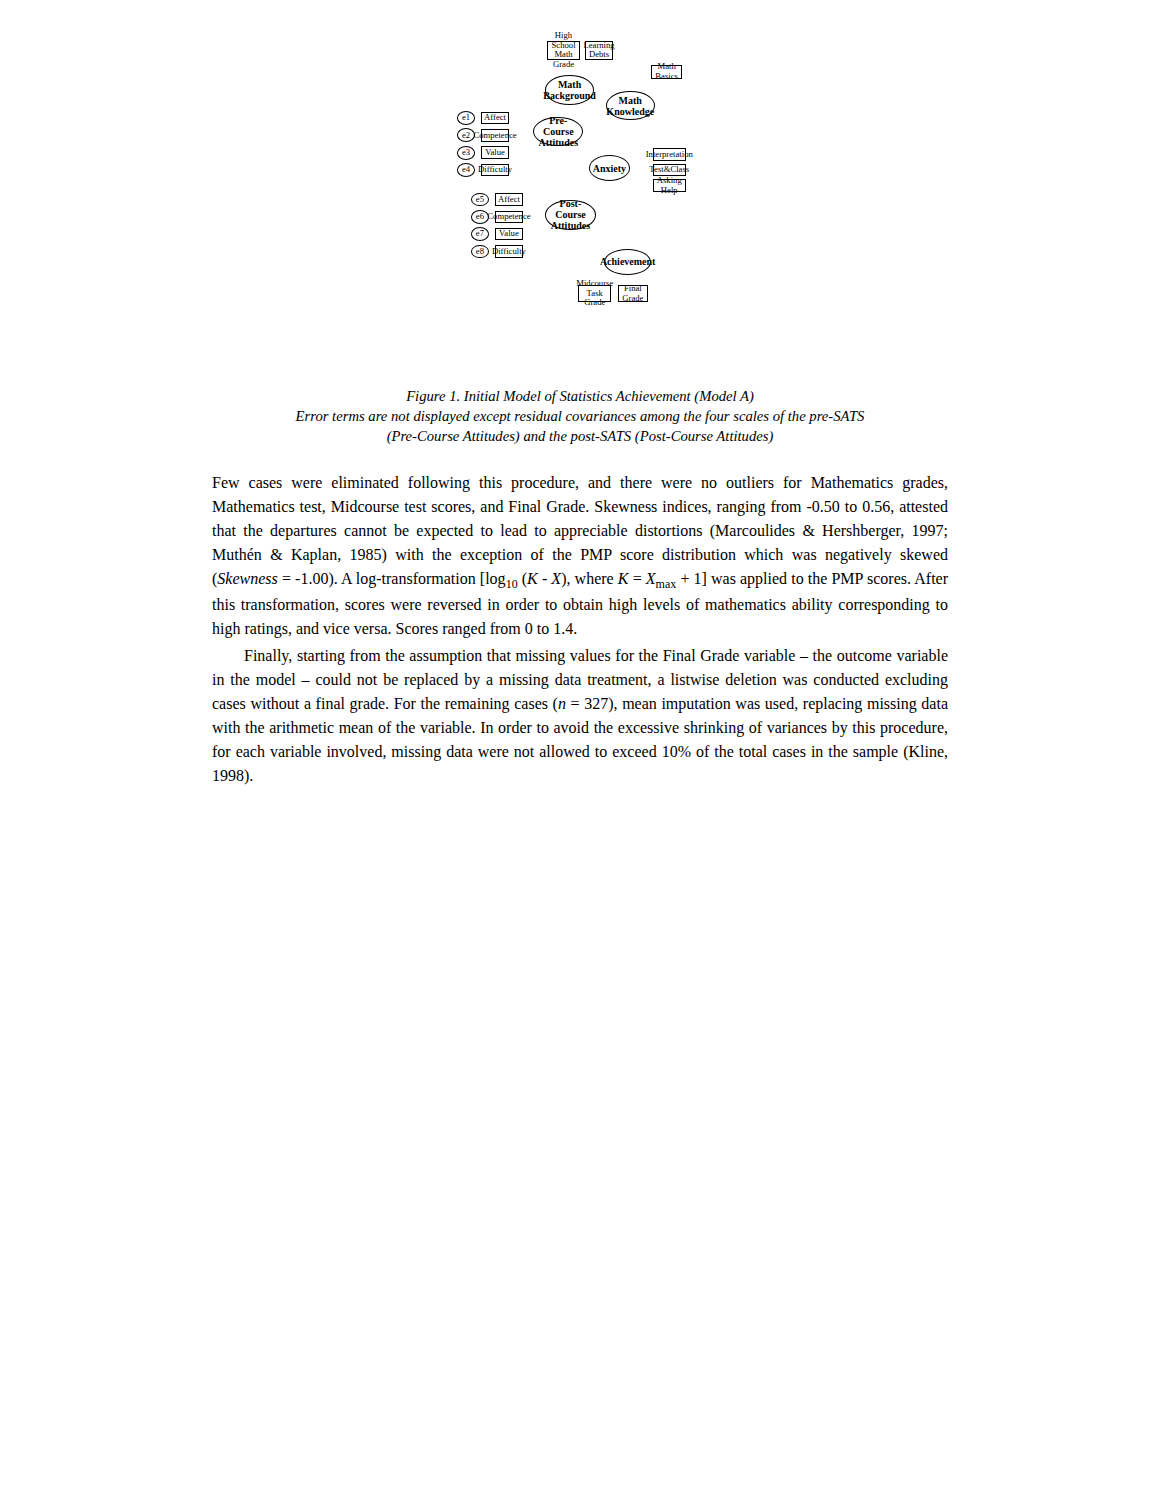High School
Math Grade
Learning
Debts
Math Basics
Math
Background
Math
Knowledge
Pre-Course
Attitudes
Anxiety
Post-Course
Attitudes
Achievement
Affect
Competence
Value
Difficulty
e1
e2
e3
e4
Interpretation
Test&Class
Asking Help
Affect
Competence
Value
Difficulty
e5
e6
e7
e8
Midcourse
Task Grade
Final Grade
Figure 1. Initial Model of Statistics Achievement (Model A) Error terms are not displayed except residual covariances among the four scales of the pre-SATS
(Pre-Course Attitudes) and the post-SATS (Post-Course Attitudes)
Few cases were eliminated following this procedure, and there were no outliers for Mathematics grades, Mathematics test, Midcourse test scores, and Final Grade. Skewness indices, ranging from -0.50 to 0.56, attested that the departures cannot be expected to lead to appreciable distortions (Marcoulides & Hershberger, 1997; Muthén & Kaplan, 1985) with the exception of the PMP score distribution which was negatively skewed (Skewness = -1.00). A log-transformation [log10 (K - X), where K = Xmax + 1] was applied to the PMP scores. After this transformation, scores were reversed in order to obtain high levels of mathematics ability corresponding to high ratings, and vice versa. Scores ranged from 0 to 1.4.
Finally, starting from the assumption that missing values for the Final Grade variable – the outcome variable in the model – could not be replaced by a missing data treatment, a listwise deletion was conducted excluding cases without a final grade. For the remaining cases (n = 327), mean imputation was used, replacing missing data with the arithmetic mean of the variable. In order to avoid the excessive shrinking of variances by this procedure, for each variable involved, missing data were not allowed to exceed 10% of the total cases in the sample (Kline, 1998).